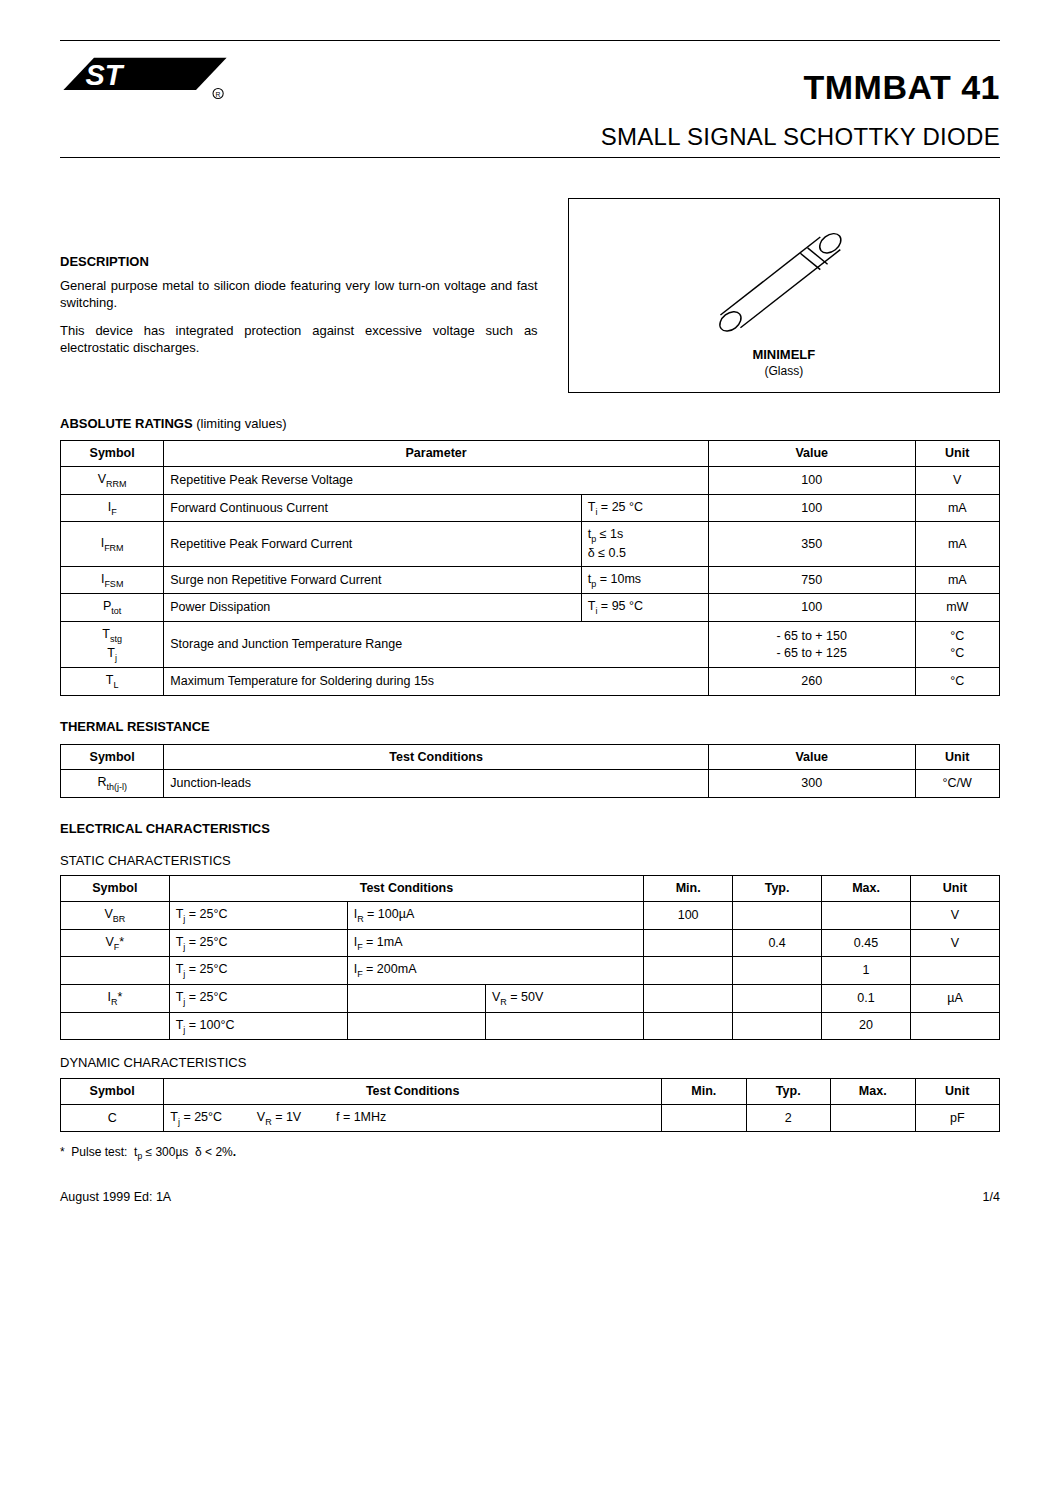ST R
TMMBAT 41
SMALL SIGNAL SCHOTTKY DIODE
DESCRIPTION
General purpose metal to silicon diode featuring very low turn-on voltage and fast switching.
This device has integrated protection against excessive voltage such as electrostatic discharges.
MINIMELF
(Glass)
ABSOLUTE RATINGS (limiting values)
| Symbol | Parameter | Value | Unit |
| --- | --- | --- | --- |
| V RRM | Repetitive Peak Reverse Voltage | 100 | V |
| I F | Forward Continuous Current | T i = 25 °C | 100 | mA |
| I FRM | Repetitive Peak Forward Current | t p ≤ 1s δ ≤ 0.5 | 350 | mA |
| I FSM | Surge non Repetitive Forward Current | t p = 10ms | 750 | mA |
| P tot | Power Dissipation | T i = 95 °C | 100 | mW |
| T stg T j | Storage and Junction Temperature Range | - 65 to + 150 - 65 to + 125 | °C °C |
| T L | Maximum Temperature for Soldering during 15s | 260 | °C |
THERMAL RESISTANCE
| Symbol | Test Conditions | Value | Unit |
| --- | --- | --- | --- |
| R th(j-l) | Junction-leads | 300 | °C/W |
ELECTRICAL CHARACTERISTICS
STATIC CHARACTERISTICS
| Symbol | Test Conditions | Min. | Typ. | Max. | Unit |
| --- | --- | --- | --- | --- | --- |
| V BR | T j = 25°C | I R = 100µA | 100 | | | V |
| V F * | T j = 25°C | I F = 1mA | | 0.4 | 0.45 | V |
| | T j = 25°C | I F = 200mA | | | 1 | |
| I R * | T j = 25°C | | V R = 50V | | | 0.1 | µA |
| | T j = 100°C | | | | | 20 | |
DYNAMIC CHARACTERISTICS
| Symbol | Test Conditions | Min. | Typ. | Max. | Unit |
| --- | --- | --- | --- | --- | --- |
| C | T j = 25°C V R = 1V f = 1MHz | | 2 | | pF |
* Pulse test: tp ≤ 300µs δ < 2%.
August 1999 Ed: 1A
1/4